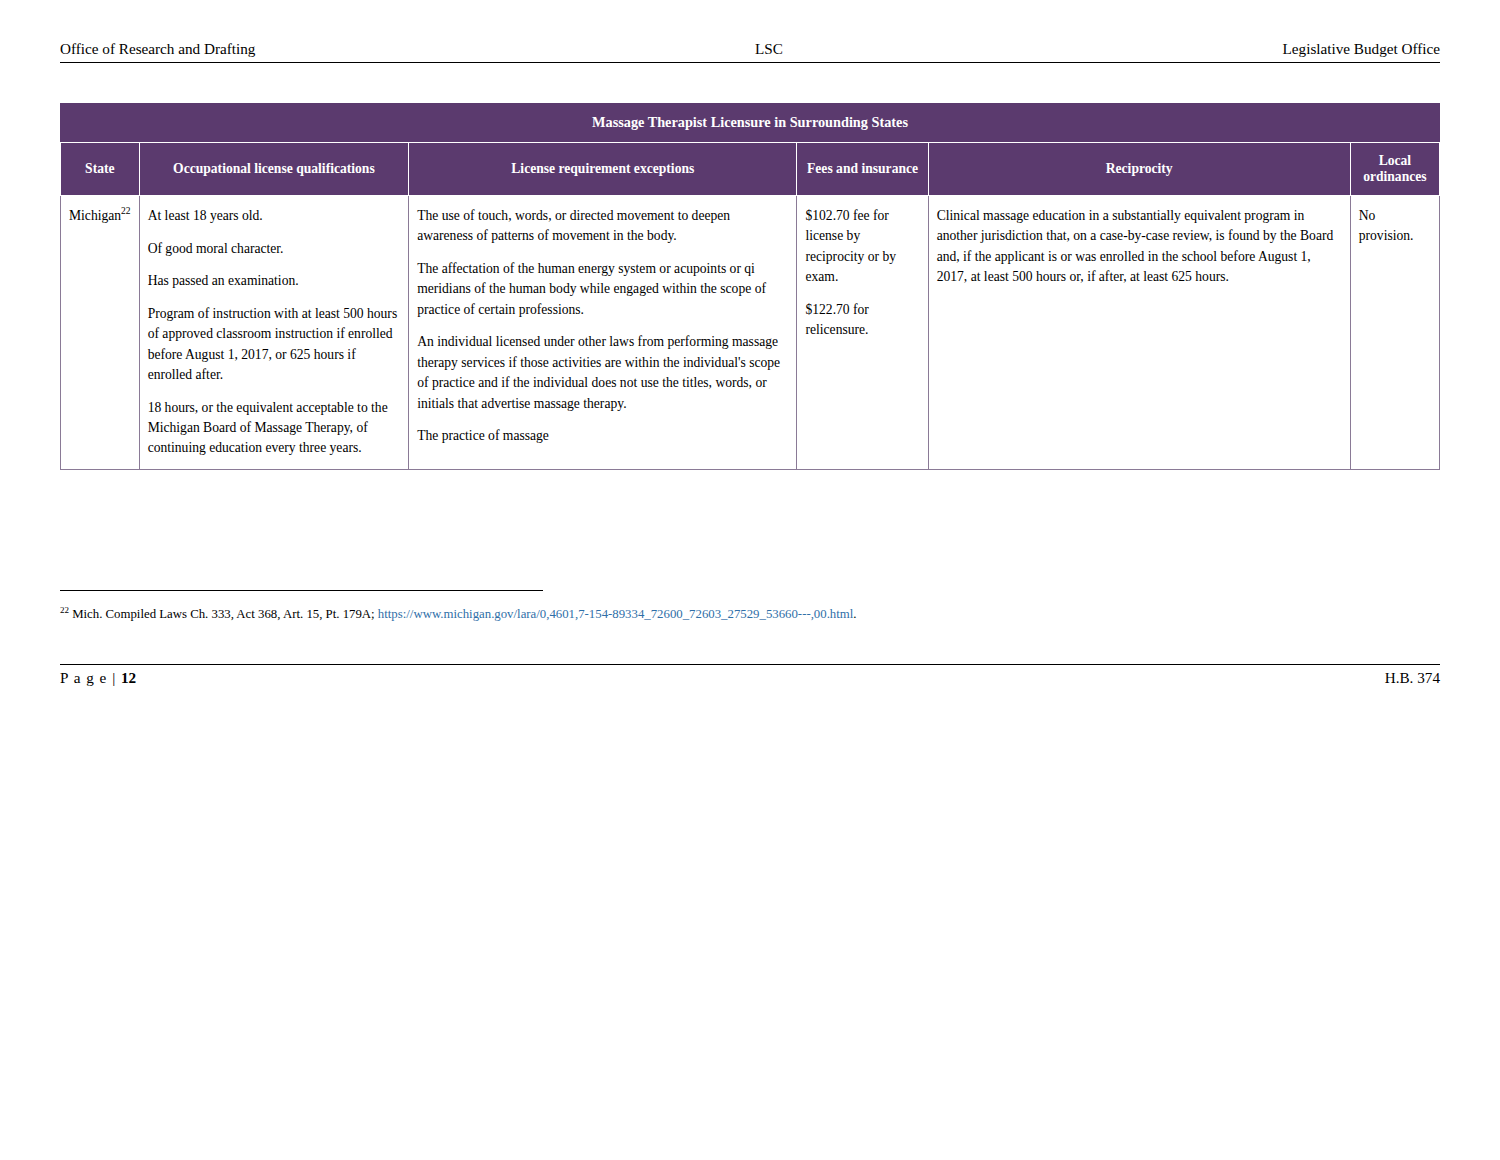Office of Research and Drafting
LSC
Legislative Budget Office
Massage Therapist Licensure in Surrounding States
| State | Occupational license qualifications | License requirement exceptions | Fees and insurance | Reciprocity | Local ordinances |
| --- | --- | --- | --- | --- | --- |
| Michigan 22 | At least 18 years old. Of good moral character. Has passed an examination. Program of instruction with at least 500 hours of approved classroom instruction if enrolled before August 1, 2017, or 625 hours if enrolled after. 18 hours, or the equivalent acceptable to the Michigan Board of Massage Therapy, of continuing education every three years. | The use of touch, words, or directed movement to deepen awareness of patterns of movement in the body. The affectation of the human energy system or acupoints or qi meridians of the human body while engaged within the scope of practice of certain professions. An individual licensed under other laws from performing massage therapy services if those activities are within the individual's scope of practice and if the individual does not use the titles, words, or initials that advertise massage therapy. The practice of massage | $102.70 fee for license by reciprocity or by exam. $122.70 for relicensure. | Clinical massage education in a substantially equivalent program in another jurisdiction that, on a case-by-case review, is found by the Board and, if the applicant is or was enrolled in the school before August 1, 2017, at least 500 hours or, if after, at least 625 hours. | No provision. |
22 Mich. Compiled Laws Ch. 333, Act 368, Art. 15, Pt. 179A; https://www.michigan.gov/lara/0,4601,7-154-89334_72600_72603_27529_53660---,00.html.
P a g e | 12
H.B. 374